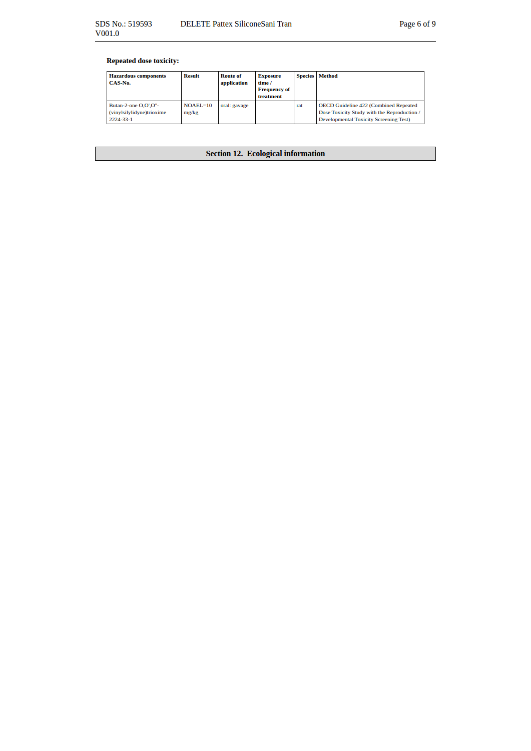| SDS No.: 519593 V001.0 | DELETE Pattex SiliconeSani Tran | Page 6 of 9 |
Repeated dose toxicity:
| Hazardous components CAS-No. | Result | Route of application | Exposure time / Frequency of treatment | Species | Method |
| --- | --- | --- | --- | --- | --- |
| Butan-2-one O,O',O''-(vinylsilylidyne)trioxime 2224-33-1 | NOAEL=10 mg/kg | oral: gavage | | rat | OECD Guideline 422 (Combined Repeated Dose Toxicity Study with the Reproduction / Developmental Toxicity Screening Test) |
Section 12. Ecological information